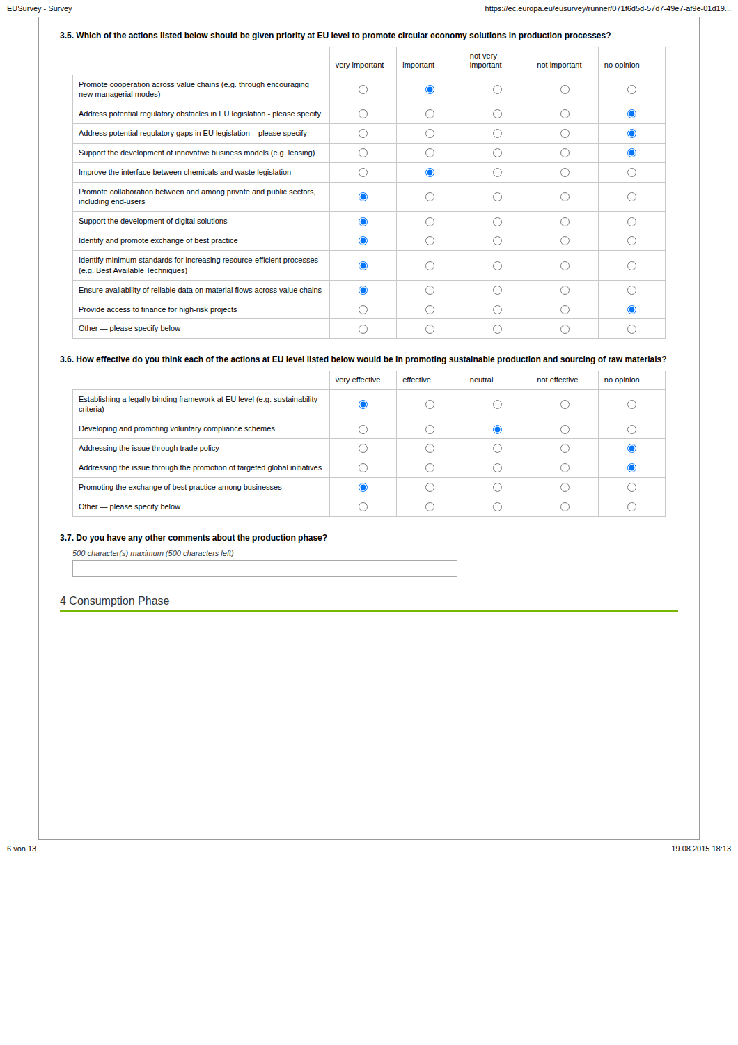EUSurvey - Survey
https://ec.europa.eu/eusurvey/runner/071f6d5d-57d7-49e7-af9e-01d19...
3.5. Which of the actions listed below should be given priority at EU level to promote circular economy solutions in production processes?
| | very important | important | not very important | not important | no opinion |
| --- | --- | --- | --- | --- | --- |
| Promote cooperation across value chains (e.g. through encouraging new managerial modes) | | | | | |
| Address potential regulatory obstacles in EU legislation - please specify | | | | | |
| Address potential regulatory gaps in EU legislation – please specify | | | | | |
| Support the development of innovative business models (e.g. leasing) | | | | | |
| Improve the interface between chemicals and waste legislation | | | | | |
| Promote collaboration between and among private and public sectors, including end-users | | | | | |
| Support the development of digital solutions | | | | | |
| Identify and promote exchange of best practice | | | | | |
| Identify minimum standards for increasing resource-efficient processes (e.g. Best Available Techniques) | | | | | |
| Ensure availability of reliable data on material flows across value chains | | | | | |
| Provide access to finance for high-risk projects | | | | | |
| Other — please specify below | | | | | |
3.6. How effective do you think each of the actions at EU level listed below would be in promoting sustainable production and sourcing of raw materials?
| | very effective | effective | neutral | not effective | no opinion |
| --- | --- | --- | --- | --- | --- |
| Establishing a legally binding framework at EU level (e.g. sustainability criteria) | | | | | |
| Developing and promoting voluntary compliance schemes | | | | | |
| Addressing the issue through trade policy | | | | | |
| Addressing the issue through the promotion of targeted global initiatives | | | | | |
| Promoting the exchange of best practice among businesses | | | | | |
| Other — please specify below | | | | | |
3.7. Do you have any other comments about the production phase?
500 character(s) maximum (500 characters left)
4 Consumption Phase
6 von 13
19.08.2015 18:13